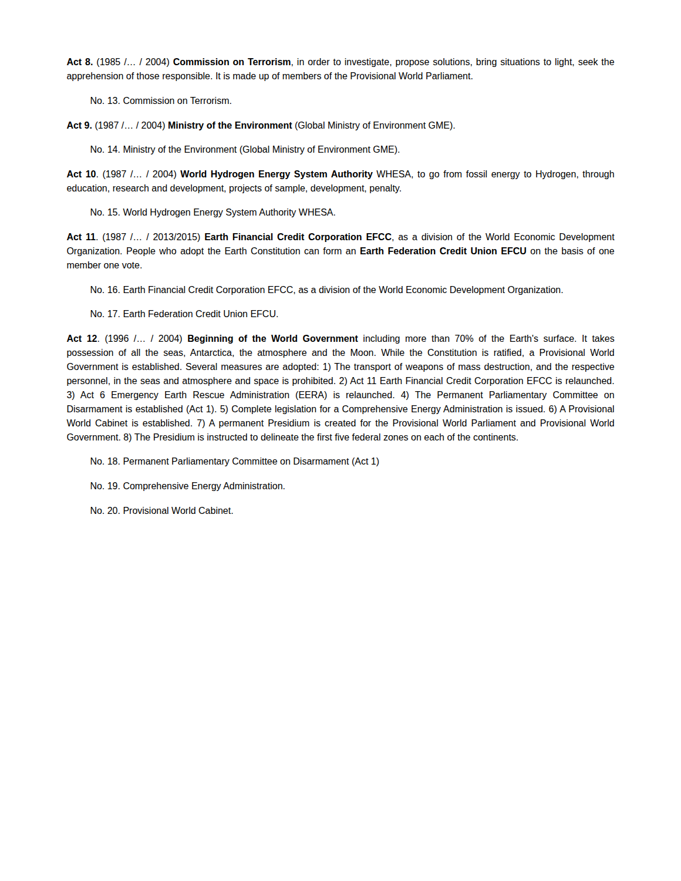Act 8. (1985 /… / 2004) Commission on Terrorism, in order to investigate, propose solutions, bring situations to light, seek the apprehension of those responsible. It is made up of members of the Provisional World Parliament.
No. 13. Commission on Terrorism.
Act 9. (1987 /… / 2004) Ministry of the Environment (Global Ministry of Environment GME).
No. 14. Ministry of the Environment (Global Ministry of Environment GME).
Act 10. (1987 /… / 2004) World Hydrogen Energy System Authority WHESA, to go from fossil energy to Hydrogen, through education, research and development, projects of sample, development, penalty.
No. 15. World Hydrogen Energy System Authority WHESA.
Act 11. (1987 /… / 2013/2015) Earth Financial Credit Corporation EFCC, as a division of the World Economic Development Organization. People who adopt the Earth Constitution can form an Earth Federation Credit Union EFCU on the basis of one member one vote.
No. 16. Earth Financial Credit Corporation EFCC, as a division of the World Economic Development Organization.
No. 17. Earth Federation Credit Union EFCU.
Act 12. (1996 /… / 2004) Beginning of the World Government including more than 70% of the Earth's surface. It takes possession of all the seas, Antarctica, the atmosphere and the Moon. While the Constitution is ratified, a Provisional World Government is established. Several measures are adopted: 1) The transport of weapons of mass destruction, and the respective personnel, in the seas and atmosphere and space is prohibited. 2) Act 11 Earth Financial Credit Corporation EFCC is relaunched. 3) Act 6 Emergency Earth Rescue Administration (EERA) is relaunched. 4) The Permanent Parliamentary Committee on Disarmament is established (Act 1). 5) Complete legislation for a Comprehensive Energy Administration is issued. 6) A Provisional World Cabinet is established. 7) A permanent Presidium is created for the Provisional World Parliament and Provisional World Government. 8) The Presidium is instructed to delineate the first five federal zones on each of the continents.
No. 18. Permanent Parliamentary Committee on Disarmament (Act 1)
No. 19. Comprehensive Energy Administration.
No. 20. Provisional World Cabinet.